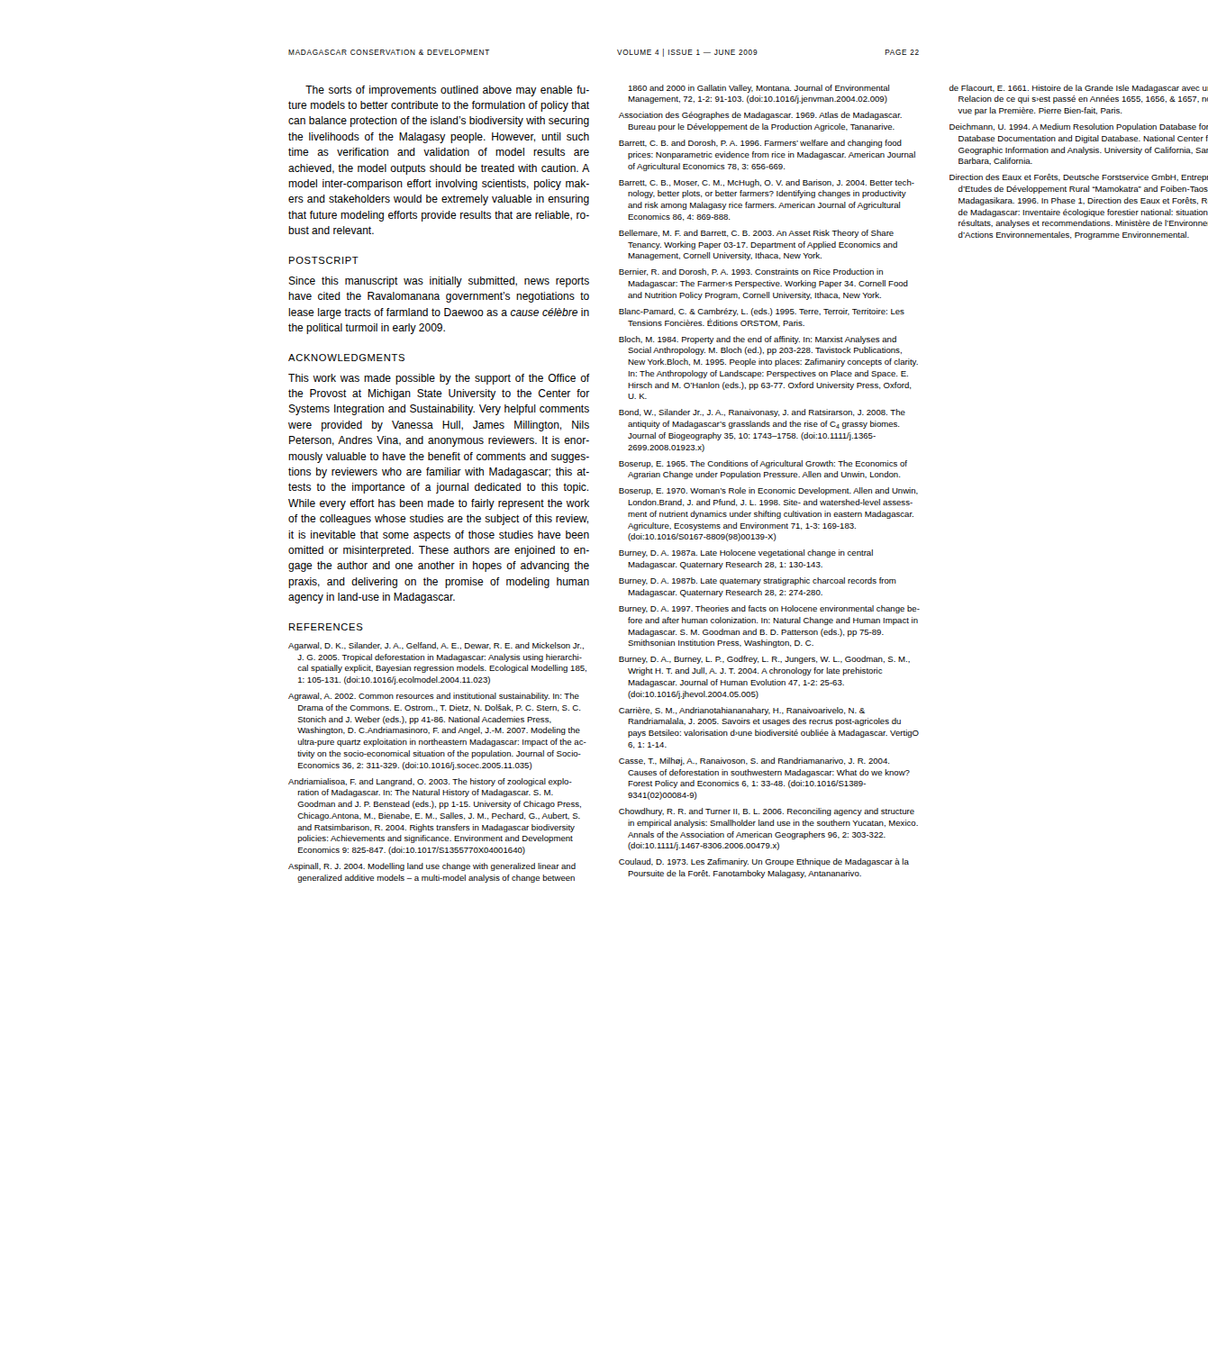Madagascar Conservation & Development
Volume 4 | Issue 1 — June 2009
Page 22
The sorts of improvements outlined above may enable future models to better contribute to the formulation of policy that can balance protection of the island’s biodiversity with securing the livelihoods of the Malagasy people. However, until such time as verification and validation of model results are achieved, the model outputs should be treated with caution. A model inter-comparison effort involving scientists, policy makers and stakeholders would be extremely valuable in ensuring that future modeling efforts provide results that are reliable, robust and relevant.
Postscript
Since this manuscript was initially submitted, news reports have cited the Ravalomanana government’s negotiations to lease large tracts of farmland to Daewoo as a cause célèbre in the political turmoil in early 2009.
Acknowledgments
This work was made possible by the support of the Office of the Provost at Michigan State University to the Center for Systems Integration and Sustainability. Very helpful comments were provided by Vanessa Hull, James Millington, Nils Peterson, Andres Vina, and anonymous reviewers. It is enormously valuable to have the benefit of comments and suggestions by reviewers who are familiar with Madagascar; this attests to the importance of a journal dedicated to this topic. While every effort has been made to fairly represent the work of the colleagues whose studies are the subject of this review, it is inevitable that some aspects of those studies have been omitted or misinterpreted. These authors are enjoined to engage the author and one another in hopes of advancing the praxis, and delivering on the promise of modeling human agency in land-use in Madagascar.
References
Agarwal, D. K., Silander, J. A., Gelfand, A. E., Dewar, R. E. and Mickelson Jr., J. G. 2005. Tropical deforestation in Madagascar: Analysis using hierarchical spatially explicit, Bayesian regression models. Ecological Modelling 185, 1: 105-131. (doi:10.1016/j.ecolmodel.2004.11.023)
Agrawal, A. 2002. Common resources and institutional sustainability. In: The Drama of the Commons. E. Ostrom., T. Dietz, N. Dolšak, P. C. Stern, S. C. Stonich and J. Weber (eds.), pp 41-86. National Academies Press, Washington, D. C.Andriamasinoro, F. and Angel, J.-M. 2007. Modeling the ultra-pure quartz exploitation in northeastern Madagascar: Impact of the activity on the socio-economical situation of the population. Journal of Socio-Economics 36, 2: 311-329. (doi:10.1016/j.socec.2005.11.035)
Andriamialisoa, F. and Langrand, O. 2003. The history of zoological exploration of Madagascar. In: The Natural History of Madagascar. S. M. Goodman and J. P. Benstead (eds.), pp 1-15. University of Chicago Press, Chicago.Antona, M., Bienabe, E. M., Salles, J. M., Pechard, G., Aubert, S. and Ratsimbarison, R. 2004. Rights transfers in Madagascar biodiversity policies: Achievements and significance. Environment and Development Economics 9: 825-847. (doi:10.1017/S1355770X04001640)
Aspinall, R. J. 2004. Modelling land use change with generalized linear and generalized additive models – a multi-model analysis of change between 1860 and 2000 in Gallatin Valley, Montana. Journal of Environmental Management, 72, 1-2: 91-103. (doi:10.1016/j.jenvman.2004.02.009)
Association des Géographes de Madagascar. 1969. Atlas de Madagascar. Bureau pour le Développement de la Production Agricole, Tananarive.
Barrett, C. B. and Dorosh, P. A. 1996. Farmers’ welfare and changing food prices: Nonparametric evidence from rice in Madagascar. American Journal of Agricultural Economics 78, 3: 656-669.
Barrett, C. B., Moser, C. M., McHugh, O. V. and Barison, J. 2004. Better technology, better plots, or better farmers? Identifying changes in productivity and risk among Malagasy rice farmers. American Journal of Agricultural Economics 86, 4: 869-888.
Bellemare, M. F. and Barrett, C. B. 2003. An Asset Risk Theory of Share Tenancy. Working Paper 03-17. Department of Applied Economics and Management, Cornell University, Ithaca, New York.
Bernier, R. and Dorosh, P. A. 1993. Constraints on Rice Production in Madagascar: The Farmer›s Perspective. Working Paper 34. Cornell Food and Nutrition Policy Program, Cornell University, Ithaca, New York.
Blanc-Pamard, C. & Cambrézy, L. (eds.) 1995. Terre, Terroir, Territoire: Les Tensions Foncières. Éditions ORSTOM, Paris.
Bloch, M. 1984. Property and the end of affinity. In: Marxist Analyses and Social Anthropology. M. Bloch (ed.), pp 203-228. Tavistock Publications, New York.Bloch, M. 1995. People into places: Zafimaniry concepts of clarity. In: The Anthropology of Landscape: Perspectives on Place and Space. E. Hirsch and M. O’Hanlon (eds.), pp 63-77. Oxford University Press, Oxford, U. K.
Bond, W., Silander Jr., J. A., Ranaivonasy, J. and Ratsirarson, J. 2008. The antiquity of Madagascar’s grasslands and the rise of C4 grassy biomes. Journal of Biogeography 35, 10: 1743–1758. (doi:10.1111/j.1365-2699.2008.01923.x)
Boserup, E. 1965. The Conditions of Agricultural Growth: The Economics of Agrarian Change under Population Pressure. Allen and Unwin, London.
Boserup, E. 1970. Woman’s Role in Economic Development. Allen and Unwin, London.Brand, J. and Pfund, J. L. 1998. Site- and watershed-level assessment of nutrient dynamics under shifting cultivation in eastern Madagascar. Agriculture, Ecosystems and Environment 71, 1-3: 169-183. (doi:10.1016/S0167-8809(98)00139-X)
Burney, D. A. 1987a. Late Holocene vegetational change in central Madagascar. Quaternary Research 28, 1: 130-143.
Burney, D. A. 1987b. Late quaternary stratigraphic charcoal records from Madagascar. Quaternary Research 28, 2: 274-280.
Burney, D. A. 1997. Theories and facts on Holocene environmental change before and after human colonization. In: Natural Change and Human Impact in Madagascar. S. M. Goodman and B. D. Patterson (eds.), pp 75-89. Smithsonian Institution Press, Washington, D. C.
Burney, D. A., Burney, L. P., Godfrey, L. R., Jungers, W. L., Goodman, S. M., Wright H. T. and Jull, A. J. T. 2004. A chronology for late prehistoric Madagascar. Journal of Human Evolution 47, 1-2: 25-63. (doi:10.1016/j.jhevol.2004.05.005)
Carrière, S. M., Andrianotahiananahary, H., Ranaivoarivelo, N. & Randriamalala, J. 2005. Savoirs et usages des recrus post-agricoles du pays Betsileo: valorisation d›une biodiversité oubliée à Madagascar. VertigO 6, 1: 1-14.
Casse, T., Milhøj, A., Ranaivoson, S. and Randriamanarivo, J. R. 2004. Causes of deforestation in southwestern Madagascar: What do we know? Forest Policy and Economics 6, 1: 33-48. (doi:10.1016/S1389-9341(02)00084-9)
Chowdhury, R. R. and Turner II, B. L. 2006. Reconciling agency and structure in empirical analysis: Smallholder land use in the southern Yucatan, Mexico. Annals of the Association of American Geographers 96, 2: 303-322. (doi:10.1111/j.1467-8306.2006.00479.x)
Coulaud, D. 1973. Les Zafimaniry. Un Groupe Ethnique de Madagascar à la Poursuite de la Forêt. Fanotamboky Malagasy, Antananarivo.
de Flacourt, E. 1661. Histoire de la Grande Isle Madagascar avec une Relacion de ce qui s›est passé en Années 1655, 1656, & 1657, non encore vue par la Première. Pierre Bien-fait, Paris.
Deichmann, U. 1994. A Medium Resolution Population Database for Africa. Database Documentation and Digital Database. National Center for Geographic Information and Analysis. University of California, Santa Barbara, California.
Direction des Eaux et Forêts, Deutsche Forstservice GmbH, Entreprise d’Etudes de Développement Rural “Mamokatra” and Foiben-Taosarintanin’I Madagasikara. 1996. In Phase 1, Direction des Eaux et Forêts, République de Madagascar: Inventaire écologique forestier national: situation de départ, résultats, analyses et recommendations. Ministère de l’Environnement, Plan d’Actions Environnementales, Programme Environnemental.